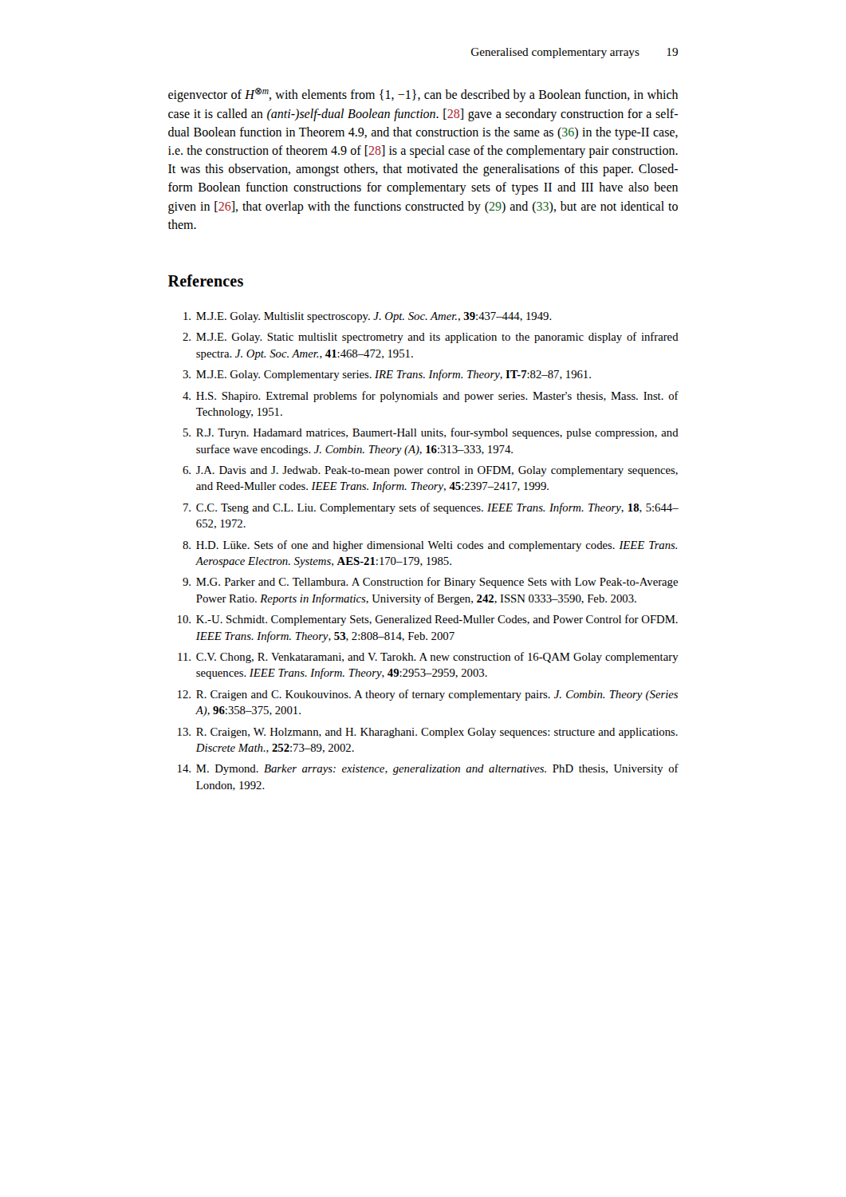Generalised complementary arrays19
eigenvector of H⊗m, with elements from {1, −1}, can be described by a Boolean function, in which case it is called an (anti-)self-dual Boolean function. [28] gave a secondary construction for a self-dual Boolean function in Theorem 4.9, and that construction is the same as (36) in the type-II case, i.e. the construction of theorem 4.9 of [28] is a special case of the complementary pair construction. It was this observation, amongst others, that motivated the generalisations of this paper. Closed-form Boolean function constructions for complementary sets of types II and III have also been given in [26], that overlap with the functions constructed by (29) and (33), but are not identical to them.
References
M.J.E. Golay. Multislit spectroscopy. J. Opt. Soc. Amer., 39:437–444, 1949.
M.J.E. Golay. Static multislit spectrometry and its application to the panoramic display of infrared spectra. J. Opt. Soc. Amer., 41:468–472, 1951.
M.J.E. Golay. Complementary series. IRE Trans. Inform. Theory, IT-7:82–87, 1961.
H.S. Shapiro. Extremal problems for polynomials and power series. Master's thesis, Mass. Inst. of Technology, 1951.
R.J. Turyn. Hadamard matrices, Baumert-Hall units, four-symbol sequences, pulse compression, and surface wave encodings. J. Combin. Theory (A), 16:313–333, 1974.
J.A. Davis and J. Jedwab. Peak-to-mean power control in OFDM, Golay complementary sequences, and Reed-Muller codes. IEEE Trans. Inform. Theory, 45:2397–2417, 1999.
C.C. Tseng and C.L. Liu. Complementary sets of sequences. IEEE Trans. Inform. Theory, 18, 5:644–652, 1972.
H.D. Lüke. Sets of one and higher dimensional Welti codes and complementary codes. IEEE Trans. Aerospace Electron. Systems, AES-21:170–179, 1985.
M.G. Parker and C. Tellambura. A Construction for Binary Sequence Sets with Low Peak-to-Average Power Ratio. Reports in Informatics, University of Bergen, 242, ISSN 0333–3590, Feb. 2003.
K.-U. Schmidt. Complementary Sets, Generalized Reed-Muller Codes, and Power Control for OFDM. IEEE Trans. Inform. Theory, 53, 2:808–814, Feb. 2007
C.V. Chong, R. Venkataramani, and V. Tarokh. A new construction of 16-QAM Golay complementary sequences. IEEE Trans. Inform. Theory, 49:2953–2959, 2003.
R. Craigen and C. Koukouvinos. A theory of ternary complementary pairs. J. Combin. Theory (Series A), 96:358–375, 2001.
R. Craigen, W. Holzmann, and H. Kharaghani. Complex Golay sequences: structure and applications. Discrete Math., 252:73–89, 2002.
M. Dymond. Barker arrays: existence, generalization and alternatives. PhD thesis, University of London, 1992.